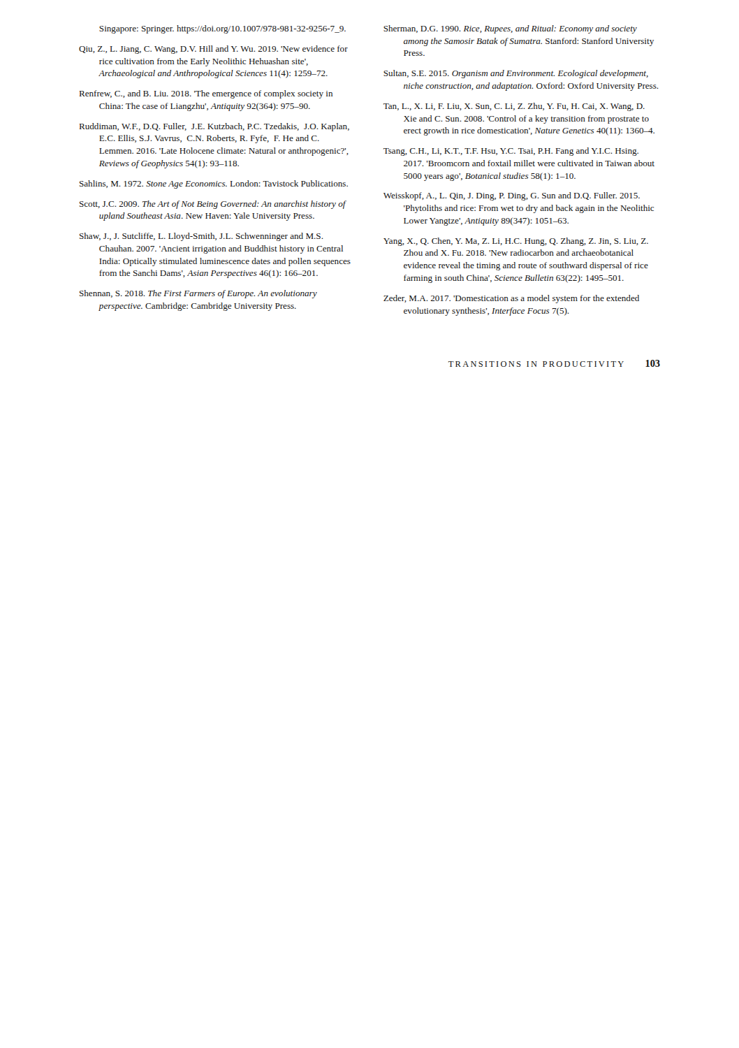Singapore: Springer. https://doi.org/10.1007/978-981-32-9256-7_9.
Qiu, Z., L. Jiang, C. Wang, D.V. Hill and Y. Wu. 2019. 'New evidence for rice cultivation from the Early Neolithic Hehuashan site', Archaeological and Anthropological Sciences 11(4): 1259–72.
Renfrew, C., and B. Liu. 2018. 'The emergence of complex society in China: The case of Liangzhu', Antiquity 92(364): 975–90.
Ruddiman, W.F., D.Q. Fuller, J.E. Kutzbach, P.C. Tzedakis, J.O. Kaplan, E.C. Ellis, S.J. Vavrus, C.N. Roberts, R. Fyfe, F. He and C. Lemmen. 2016. 'Late Holocene climate: Natural or anthropogenic?', Reviews of Geophysics 54(1): 93–118.
Sahlins, M. 1972. Stone Age Economics. London: Tavistock Publications.
Scott, J.C. 2009. The Art of Not Being Governed: An anarchist history of upland Southeast Asia. New Haven: Yale University Press.
Shaw, J., J. Sutcliffe, L. Lloyd-Smith, J.L. Schwenninger and M.S. Chauhan. 2007. 'Ancient irrigation and Buddhist history in Central India: Optically stimulated luminescence dates and pollen sequences from the Sanchi Dams', Asian Perspectives 46(1): 166–201.
Shennan, S. 2018. The First Farmers of Europe. An evolutionary perspective. Cambridge: Cambridge University Press.
Sherman, D.G. 1990. Rice, Rupees, and Ritual: Economy and society among the Samosir Batak of Sumatra. Stanford: Stanford University Press.
Sultan, S.E. 2015. Organism and Environment. Ecological development, niche construction, and adaptation. Oxford: Oxford University Press.
Tan, L., X. Li, F. Liu, X. Sun, C. Li, Z. Zhu, Y. Fu, H. Cai, X. Wang, D. Xie and C. Sun. 2008. 'Control of a key transition from prostrate to erect growth in rice domestication', Nature Genetics 40(11): 1360–4.
Tsang, C.H., Li, K.T., T.F. Hsu, Y.C. Tsai, P.H. Fang and Y.I.C. Hsing. 2017. 'Broomcorn and foxtail millet were cultivated in Taiwan about 5000 years ago', Botanical studies 58(1): 1–10.
Weisskopf, A., L. Qin, J. Ding, P. Ding, G. Sun and D.Q. Fuller. 2015. 'Phytoliths and rice: From wet to dry and back again in the Neolithic Lower Yangtze', Antiquity 89(347): 1051–63.
Yang, X., Q. Chen, Y. Ma, Z. Li, H.C. Hung, Q. Zhang, Z. Jin, S. Liu, Z. Zhou and X. Fu. 2018. 'New radiocarbon and archaeobotanical evidence reveal the timing and route of southward dispersal of rice farming in south China', Science Bulletin 63(22): 1495–501.
Zeder, M.A. 2017. 'Domestication as a model system for the extended evolutionary synthesis', Interface Focus 7(5).
Transitions in Productivity 103